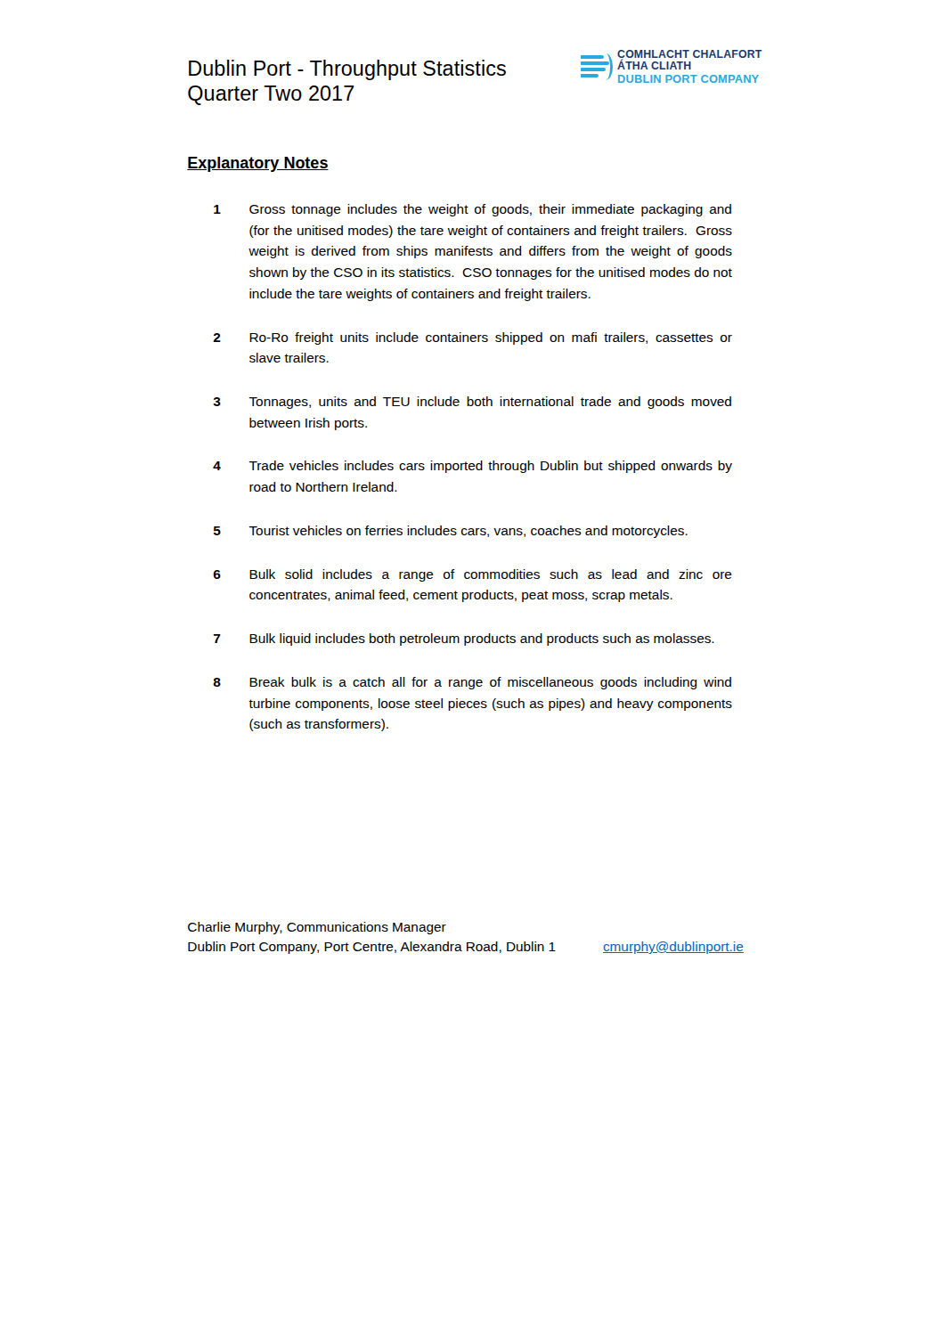Dublin Port - Throughput Statistics Quarter Two 2017
COMHLACHT CHALAFORT
ÁTHA CLIATH
DUBLIN PORT COMPANY
Explanatory Notes
Gross tonnage includes the weight of goods, their immediate packaging and (for the unitised modes) the tare weight of containers and freight trailers. Gross weight is derived from ships manifests and differs from the weight of goods shown by the CSO in its statistics. CSO tonnages for the unitised modes do not include the tare weights of containers and freight trailers.
Ro-Ro freight units include containers shipped on mafi trailers, cassettes or slave trailers.
Tonnages, units and TEU include both international trade and goods moved between Irish ports.
Trade vehicles includes cars imported through Dublin but shipped onwards by road to Northern Ireland.
Tourist vehicles on ferries includes cars, vans, coaches and motorcycles.
Bulk solid includes a range of commodities such as lead and zinc ore concentrates, animal feed, cement products, peat moss, scrap metals.
Bulk liquid includes both petroleum products and products such as molasses.
Break bulk is a catch all for a range of miscellaneous goods including wind turbine components, loose steel pieces (such as pipes) and heavy components (such as transformers).
Charlie Murphy, Communications Manager
Dublin Port Company, Port Centre, Alexandra Road, Dublin 1 cmurphy@dublinport.ie